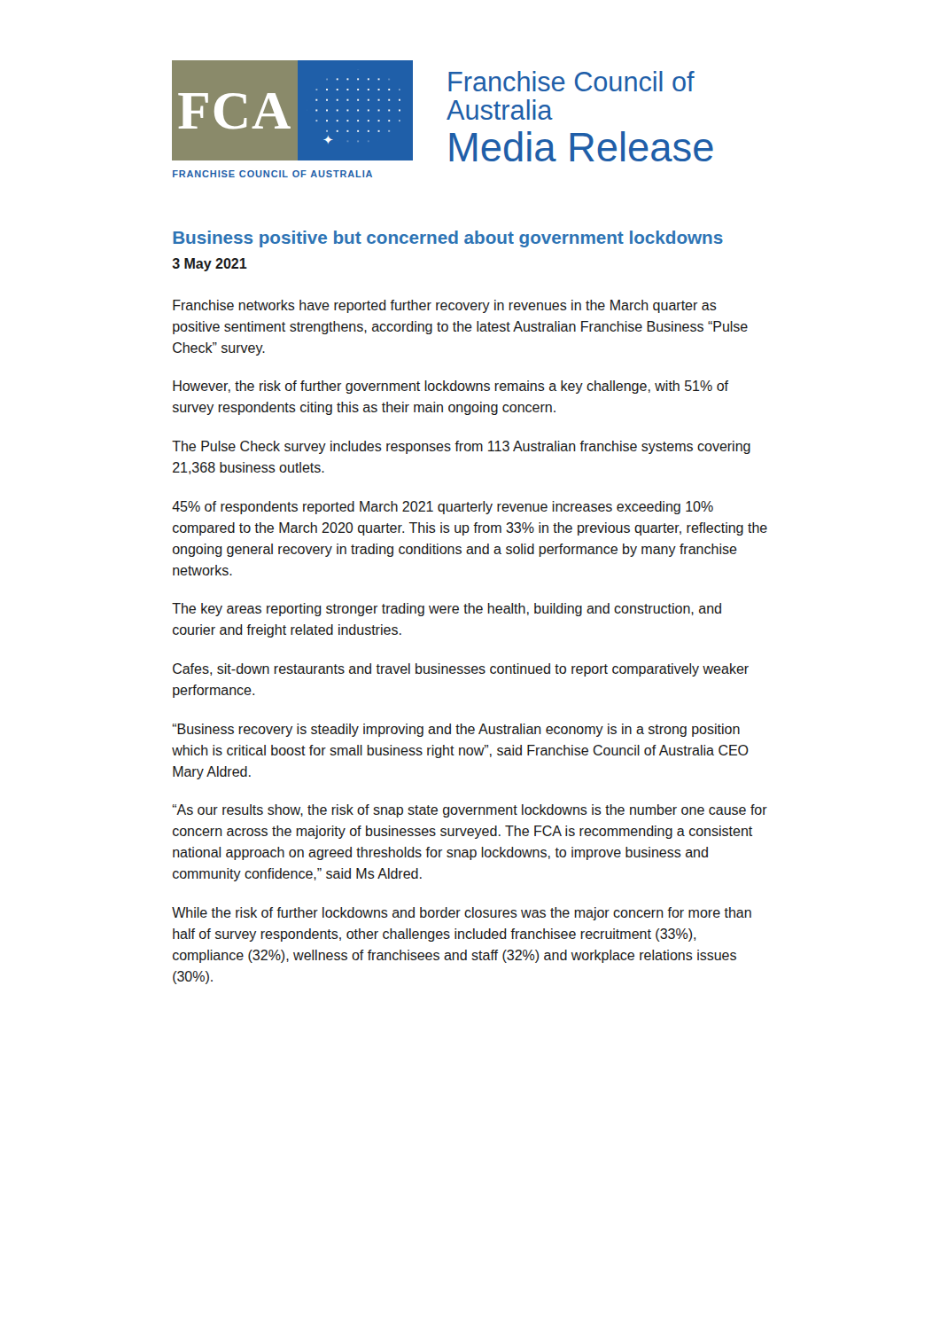FCA
✦
Franchise Council of Australia
Franchise Council of Australia
Media Release
Business positive but concerned about government lockdowns
3 May 2021
Franchise networks have reported further recovery in revenues in the March quarter as positive sentiment strengthens, according to the latest Australian Franchise Business “Pulse Check” survey.
However, the risk of further government lockdowns remains a key challenge, with 51% of survey respondents citing this as their main ongoing concern.
The Pulse Check survey includes responses from 113 Australian franchise systems covering 21,368 business outlets.
45% of respondents reported March 2021 quarterly revenue increases exceeding 10% compared to the March 2020 quarter. This is up from 33% in the previous quarter, reflecting the ongoing general recovery in trading conditions and a solid performance by many franchise networks.
The key areas reporting stronger trading were the health, building and construction, and courier and freight related industries.
Cafes, sit-down restaurants and travel businesses continued to report comparatively weaker performance.
“Business recovery is steadily improving and the Australian economy is in a strong position which is critical boost for small business right now”, said Franchise Council of Australia CEO Mary Aldred.
“As our results show, the risk of snap state government lockdowns is the number one cause for concern across the majority of businesses surveyed. The FCA is recommending a consistent national approach on agreed thresholds for snap lockdowns, to improve business and community confidence,” said Ms Aldred.
While the risk of further lockdowns and border closures was the major concern for more than half of survey respondents, other challenges included franchisee recruitment (33%), compliance (32%), wellness of franchisees and staff (32%) and workplace relations issues (30%).